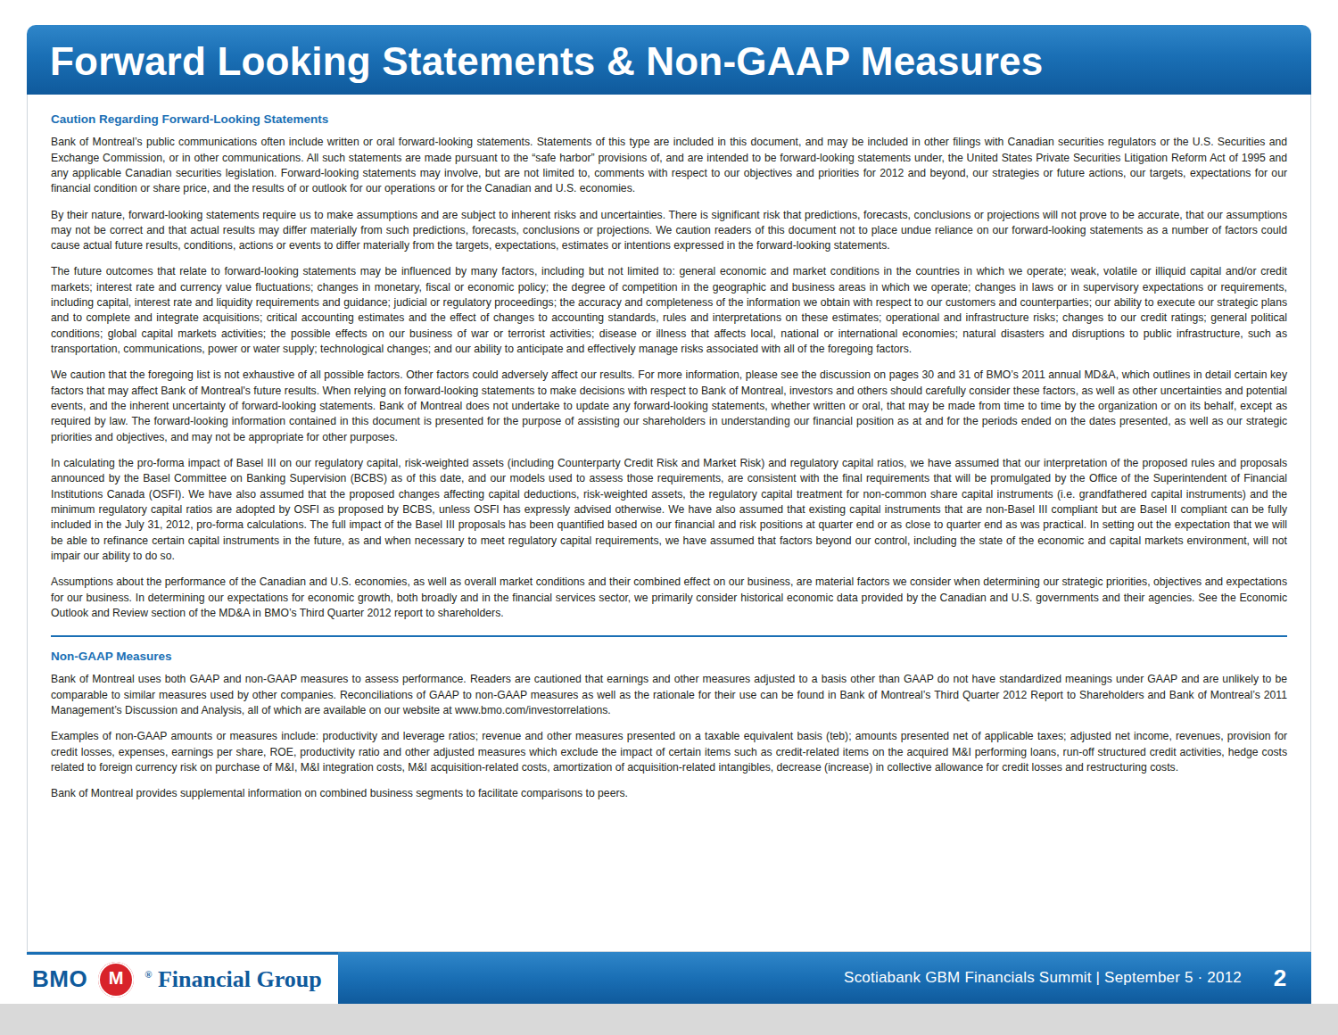Forward Looking Statements & Non-GAAP Measures
Caution Regarding Forward-Looking Statements
Bank of Montreal’s public communications often include written or oral forward-looking statements. Statements of this type are included in this document, and may be included in other filings with Canadian securities regulators or the U.S. Securities and Exchange Commission, or in other communications. All such statements are made pursuant to the “safe harbor” provisions of, and are intended to be forward-looking statements under, the United States Private Securities Litigation Reform Act of 1995 and any applicable Canadian securities legislation. Forward-looking statements may involve, but are not limited to, comments with respect to our objectives and priorities for 2012 and beyond, our strategies or future actions, our targets, expectations for our financial condition or share price, and the results of or outlook for our operations or for the Canadian and U.S. economies.
By their nature, forward-looking statements require us to make assumptions and are subject to inherent risks and uncertainties. There is significant risk that predictions, forecasts, conclusions or projections will not prove to be accurate, that our assumptions may not be correct and that actual results may differ materially from such predictions, forecasts, conclusions or projections. We caution readers of this document not to place undue reliance on our forward-looking statements as a number of factors could cause actual future results, conditions, actions or events to differ materially from the targets, expectations, estimates or intentions expressed in the forward-looking statements.
The future outcomes that relate to forward-looking statements may be influenced by many factors, including but not limited to: general economic and market conditions in the countries in which we operate; weak, volatile or illiquid capital and/or credit markets; interest rate and currency value fluctuations; changes in monetary, fiscal or economic policy; the degree of competition in the geographic and business areas in which we operate; changes in laws or in supervisory expectations or requirements, including capital, interest rate and liquidity requirements and guidance; judicial or regulatory proceedings; the accuracy and completeness of the information we obtain with respect to our customers and counterparties; our ability to execute our strategic plans and to complete and integrate acquisitions; critical accounting estimates and the effect of changes to accounting standards, rules and interpretations on these estimates; operational and infrastructure risks; changes to our credit ratings; general political conditions; global capital markets activities; the possible effects on our business of war or terrorist activities; disease or illness that affects local, national or international economies; natural disasters and disruptions to public infrastructure, such as transportation, communications, power or water supply; technological changes; and our ability to anticipate and effectively manage risks associated with all of the foregoing factors.
We caution that the foregoing list is not exhaustive of all possible factors. Other factors could adversely affect our results. For more information, please see the discussion on pages 30 and 31 of BMO’s 2011 annual MD&A, which outlines in detail certain key factors that may affect Bank of Montreal's future results. When relying on forward-looking statements to make decisions with respect to Bank of Montreal, investors and others should carefully consider these factors, as well as other uncertainties and potential events, and the inherent uncertainty of forward-looking statements. Bank of Montreal does not undertake to update any forward-looking statements, whether written or oral, that may be made from time to time by the organization or on its behalf, except as required by law. The forward-looking information contained in this document is presented for the purpose of assisting our shareholders in understanding our financial position as at and for the periods ended on the dates presented, as well as our strategic priorities and objectives, and may not be appropriate for other purposes.
In calculating the pro-forma impact of Basel III on our regulatory capital, risk-weighted assets (including Counterparty Credit Risk and Market Risk) and regulatory capital ratios, we have assumed that our interpretation of the proposed rules and proposals announced by the Basel Committee on Banking Supervision (BCBS) as of this date, and our models used to assess those requirements, are consistent with the final requirements that will be promulgated by the Office of the Superintendent of Financial Institutions Canada (OSFI). We have also assumed that the proposed changes affecting capital deductions, risk-weighted assets, the regulatory capital treatment for non-common share capital instruments (i.e. grandfathered capital instruments) and the minimum regulatory capital ratios are adopted by OSFI as proposed by BCBS, unless OSFI has expressly advised otherwise. We have also assumed that existing capital instruments that are non-Basel III compliant but are Basel II compliant can be fully included in the July 31, 2012, pro-forma calculations. The full impact of the Basel III proposals has been quantified based on our financial and risk positions at quarter end or as close to quarter end as was practical. In setting out the expectation that we will be able to refinance certain capital instruments in the future, as and when necessary to meet regulatory capital requirements, we have assumed that factors beyond our control, including the state of the economic and capital markets environment, will not impair our ability to do so.
Assumptions about the performance of the Canadian and U.S. economies, as well as overall market conditions and their combined effect on our business, are material factors we consider when determining our strategic priorities, objectives and expectations for our business. In determining our expectations for economic growth, both broadly and in the financial services sector, we primarily consider historical economic data provided by the Canadian and U.S. governments and their agencies. See the Economic Outlook and Review section of the MD&A in BMO’s Third Quarter 2012 report to shareholders.
Non-GAAP Measures
Bank of Montreal uses both GAAP and non-GAAP measures to assess performance. Readers are cautioned that earnings and other measures adjusted to a basis other than GAAP do not have standardized meanings under GAAP and are unlikely to be comparable to similar measures used by other companies. Reconciliations of GAAP to non-GAAP measures as well as the rationale for their use can be found in Bank of Montreal’s Third Quarter 2012 Report to Shareholders and Bank of Montreal’s 2011 Management’s Discussion and Analysis, all of which are available on our website at www.bmo.com/investorrelations.
Examples of non-GAAP amounts or measures include: productivity and leverage ratios; revenue and other measures presented on a taxable equivalent basis (teb); amounts presented net of applicable taxes; adjusted net income, revenues, provision for credit losses, expenses, earnings per share, ROE, productivity ratio and other adjusted measures which exclude the impact of certain items such as credit-related items on the acquired M&I performing loans, run-off structured credit activities, hedge costs related to foreign currency risk on purchase of M&I, M&I integration costs, M&I acquisition-related costs, amortization of acquisition-related intangibles, decrease (increase) in collective allowance for credit losses and restructuring costs.
Bank of Montreal provides supplemental information on combined business segments to facilitate comparisons to peers.
BMO M ® Financial Group
Scotiabank GBM Financials Summit | September 5 · 2012 2